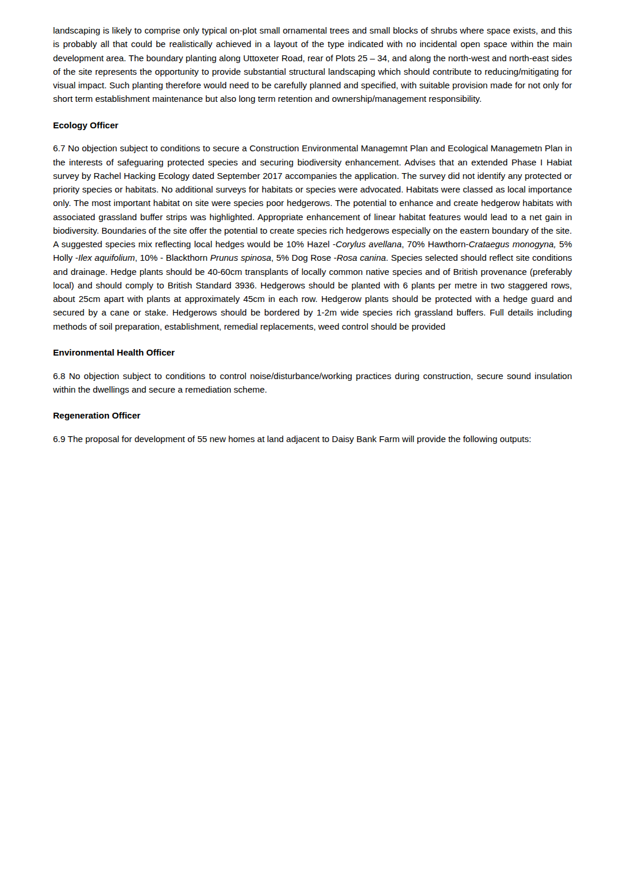landscaping is likely to comprise only typical on-plot small ornamental trees and small blocks of shrubs where space exists, and this is probably all that could be realistically achieved in a layout of the type indicated with no incidental open space within the main development area. The boundary planting along Uttoxeter Road, rear of Plots 25 – 34, and along the north-west and north-east sides of the site represents the opportunity to provide substantial structural landscaping which should contribute to reducing/mitigating for visual impact. Such planting therefore would need to be carefully planned and specified, with suitable provision made for not only for short term establishment maintenance but also long term retention and ownership/management responsibility.
Ecology Officer
6.7 No objection subject to conditions to secure a Construction Environmental Managemnt Plan and Ecological Managemetn Plan in the interests of safeguaring protected species and securing biodiversity enhancement. Advises that an extended Phase I Habiat survey by Rachel Hacking Ecology dated September 2017 accompanies the application. The survey did not identify any protected or priority species or habitats. No additional surveys for habitats or species were advocated. Habitats were classed as local importance only. The most important habitat on site were species poor hedgerows. The potential to enhance and create hedgerow habitats with associated grassland buffer strips was highlighted. Appropriate enhancement of linear habitat features would lead to a net gain in biodiversity. Boundaries of the site offer the potential to create species rich hedgerows especially on the eastern boundary of the site. A suggested species mix reflecting local hedges would be 10% Hazel -Corylus avellana, 70% Hawthorn-Crataegus monogyna, 5% Holly -Ilex aquifolium, 10% - Blackthorn Prunus spinosa, 5% Dog Rose -Rosa canina. Species selected should reflect site conditions and drainage. Hedge plants should be 40-60cm transplants of locally common native species and of British provenance (preferably local) and should comply to British Standard 3936. Hedgerows should be planted with 6 plants per metre in two staggered rows, about 25cm apart with plants at approximately 45cm in each row. Hedgerow plants should be protected with a hedge guard and secured by a cane or stake. Hedgerows should be bordered by 1-2m wide species rich grassland buffers. Full details including methods of soil preparation, establishment, remedial replacements, weed control should be provided
Environmental Health Officer
6.8 No objection subject to conditions to control noise/disturbance/working practices during construction, secure sound insulation within the dwellings and secure a remediation scheme.
Regeneration Officer
6.9 The proposal for development of 55 new homes at land adjacent to Daisy Bank Farm will provide the following outputs: